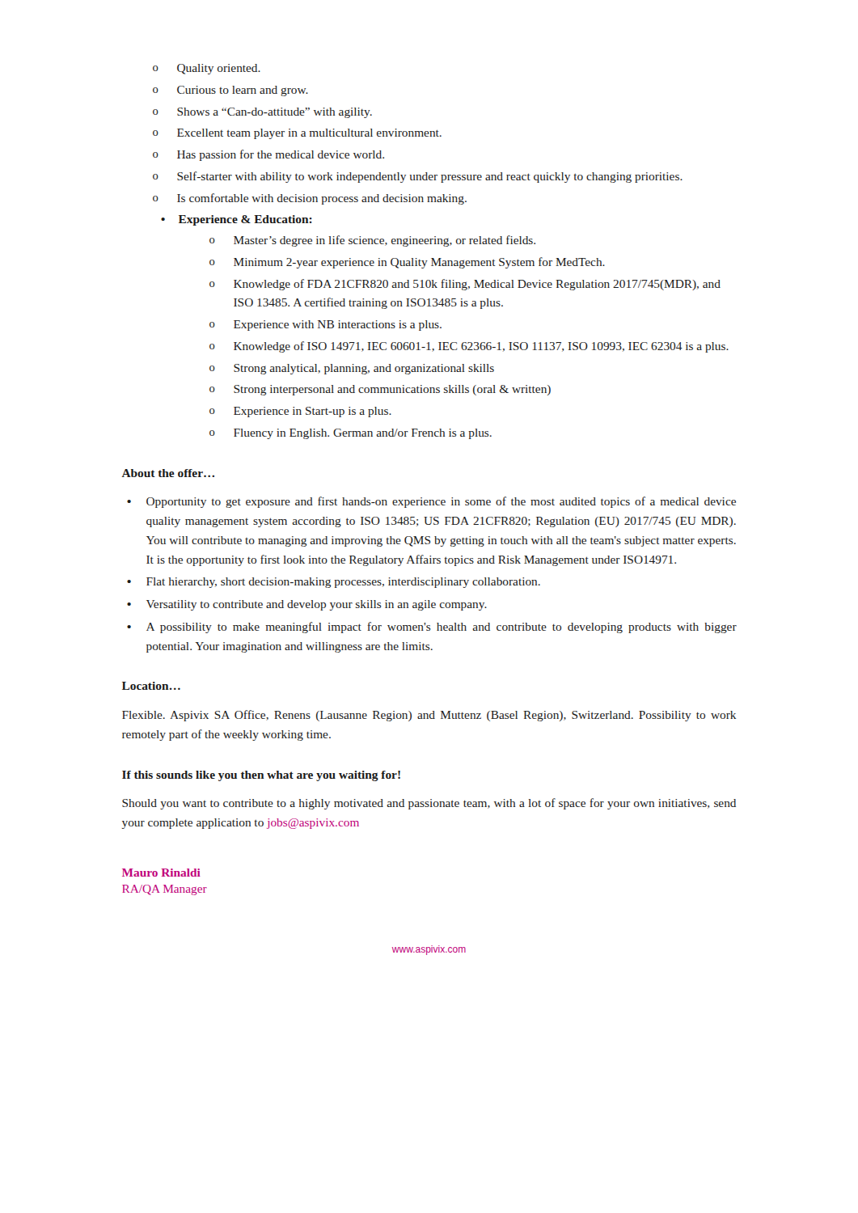Quality oriented.
Curious to learn and grow.
Shows a “Can-do-attitude” with agility.
Excellent team player in a multicultural environment.
Has passion for the medical device world.
Self-starter with ability to work independently under pressure and react quickly to changing priorities.
Is comfortable with decision process and decision making.
Experience & Education:
Master’s degree in life science, engineering, or related fields.
Minimum 2-year experience in Quality Management System for MedTech.
Knowledge of FDA 21CFR820 and 510k filing, Medical Device Regulation 2017/745(MDR), and ISO 13485. A certified training on ISO13485 is a plus.
Experience with NB interactions is a plus.
Knowledge of ISO 14971, IEC 60601-1, IEC 62366-1, ISO 11137, ISO 10993, IEC 62304 is a plus.
Strong analytical, planning, and organizational skills
Strong interpersonal and communications skills (oral & written)
Experience in Start-up is a plus.
Fluency in English. German and/or French is a plus.
About the offer…
Opportunity to get exposure and first hands-on experience in some of the most audited topics of a medical device quality management system according to ISO 13485; US FDA 21CFR820; Regulation (EU) 2017/745 (EU MDR). You will contribute to managing and improving the QMS by getting in touch with all the team's subject matter experts. It is the opportunity to first look into the Regulatory Affairs topics and Risk Management under ISO14971.
Flat hierarchy, short decision-making processes, interdisciplinary collaboration.
Versatility to contribute and develop your skills in an agile company.
A possibility to make meaningful impact for women's health and contribute to developing products with bigger potential. Your imagination and willingness are the limits.
Location…
Flexible. Aspivix SA Office, Renens (Lausanne Region) and Muttenz (Basel Region), Switzerland. Possibility to work remotely part of the weekly working time.
If this sounds like you then what are you waiting for!
Should you want to contribute to a highly motivated and passionate team, with a lot of space for your own initiatives, send your complete application to jobs@aspivix.com
Mauro Rinaldi
RA/QA Manager
www.aspivix.com